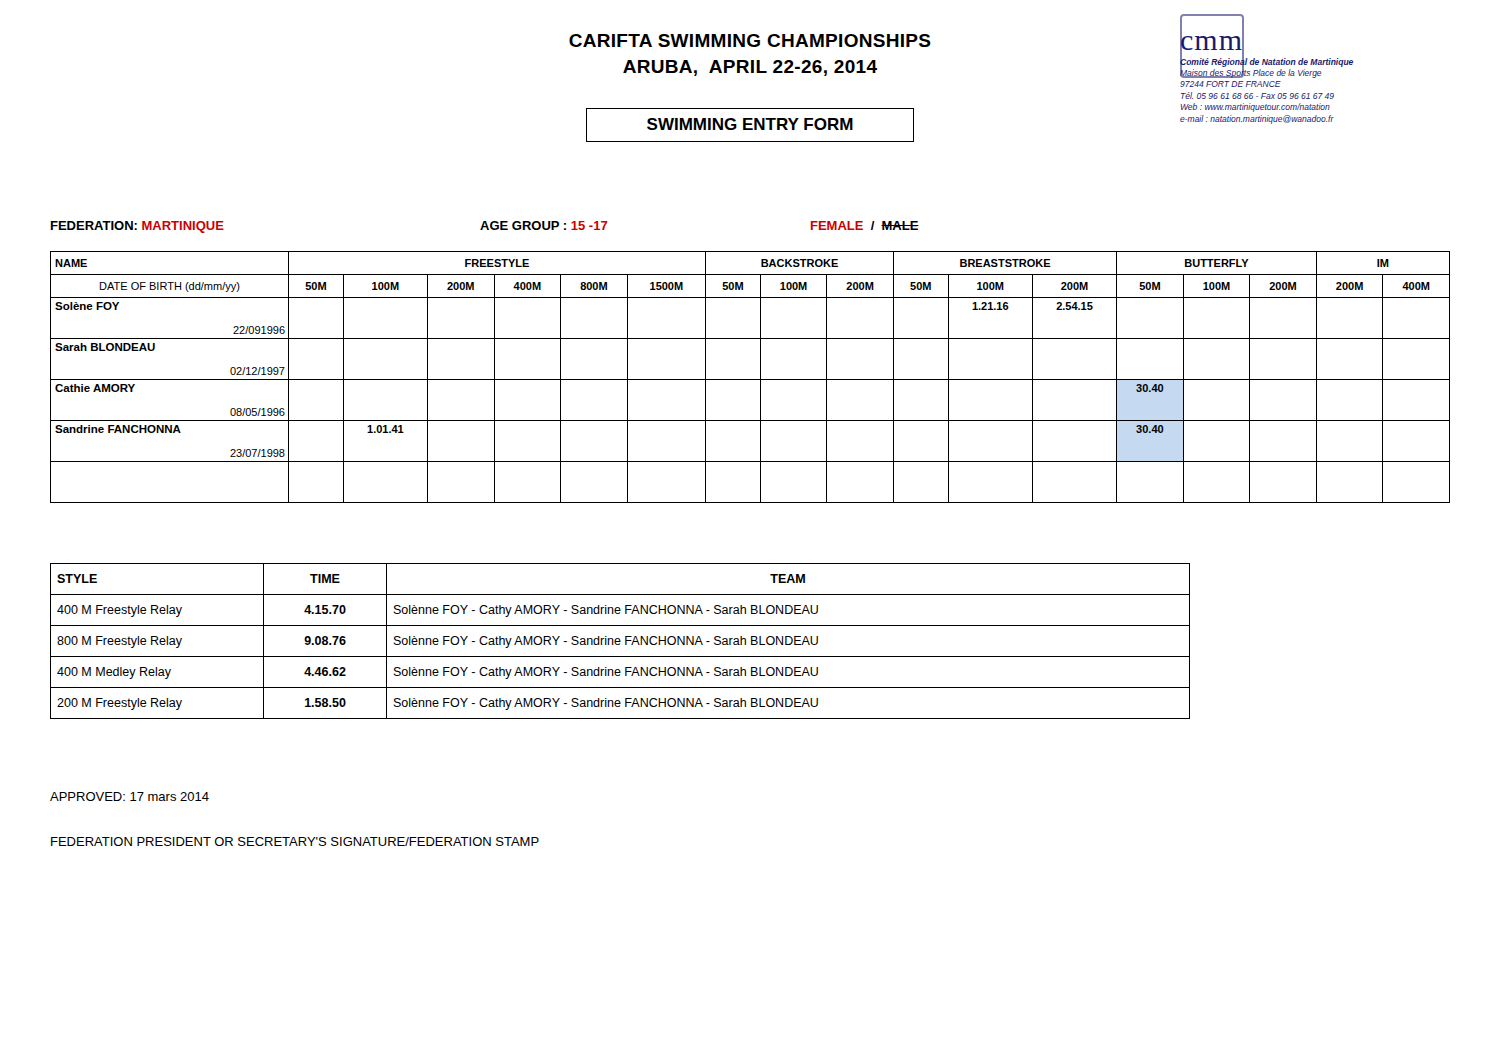CARIFTA SWIMMING CHAMPIONSHIPS
ARUBA, APRIL 22-26, 2014
SWIMMING ENTRY FORM
cmm
Comité Régional de Natation de Martinique
Maison des Sports Place de la Vierge
97244 FORT DE FRANCE
Tél. 05 96 61 68 66 - Fax 05 96 61 67 49
Web : www.martiniquetour.com/natation
e-mail : natation.martinique@wanadoo.fr
FEDERATION: MARTINIQUE
AGE GROUP : 15 -17
FEMALE / MALE
| NAME | FREESTYLE | BACKSTROKE | BREASTSTROKE | BUTTERFLY | IM |
| --- | --- | --- | --- | --- | --- |
| DATE OF BIRTH (dd/mm/yy) | 50M | 100M | 200M | 400M | 800M | 1500M | 50M | 100M | 200M | 50M | 100M | 200M | 50M | 100M | 200M | 200M | 400M |
| Solène FOY 22/091996 | | | | | | | | | | | 1.21.16 | 2.54.15 | | | | | |
| Sarah BLONDEAU 02/12/1997 | | | | | | | | | | | | | | | | | |
| Cathie AMORY 08/05/1996 | | | | | | | | | | | | | 30.40 | | | | |
| Sandrine FANCHONNA 23/07/1998 | | 1.01.41 | | | | | | | | | | | 30.40 | | | | |
| STYLE | TIME | TEAM |
| --- | --- | --- |
| 400 M Freestyle Relay | 4.15.70 | Solènne FOY - Cathy AMORY - Sandrine FANCHONNA - Sarah BLONDEAU |
| 800 M Freestyle Relay | 9.08.76 | Solènne FOY - Cathy AMORY - Sandrine FANCHONNA - Sarah BLONDEAU |
| 400 M Medley Relay | 4.46.62 | Solènne FOY - Cathy AMORY - Sandrine FANCHONNA - Sarah BLONDEAU |
| 200 M Freestyle Relay | 1.58.50 | Solènne FOY - Cathy AMORY - Sandrine FANCHONNA - Sarah BLONDEAU |
APPROVED: 17 mars 2014
FEDERATION PRESIDENT OR SECRETARY'S SIGNATURE/FEDERATION STAMP